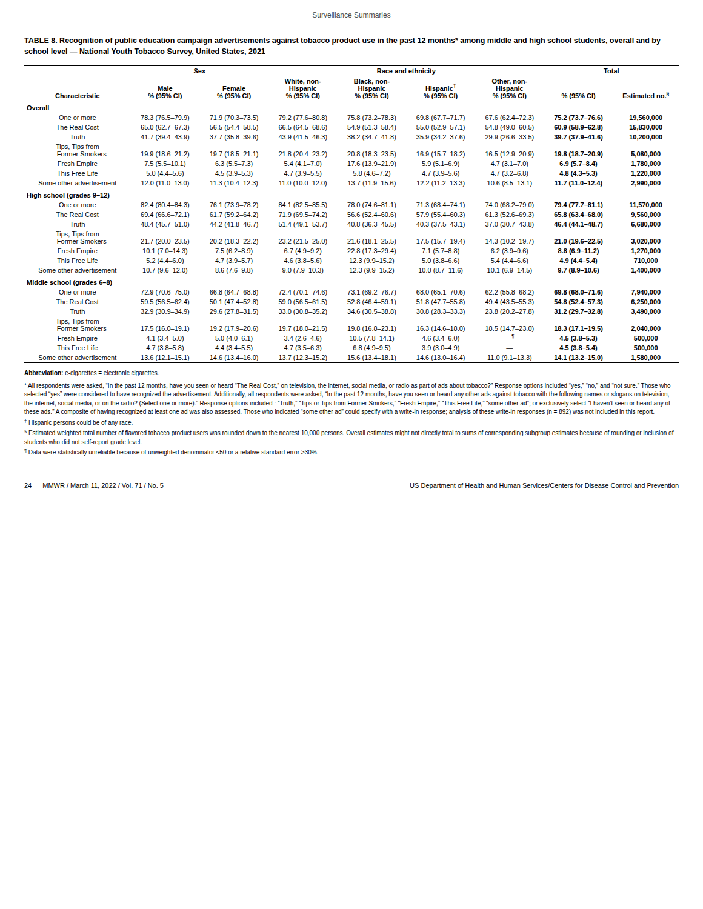Surveillance Summaries
TABLE 8. Recognition of public education campaign advertisements against tobacco product use in the past 12 months* among middle and high school students, overall and by school level — National Youth Tobacco Survey, United States, 2021
| Characteristic | Sex | Race and ethnicity | Total |
| --- | --- | --- | --- |
| Male % (95% CI) | Female % (95% CI) | White, non- Hispanic % (95% CI) | Black, non- Hispanic % (95% CI) | Hispanic † % (95% CI) | Other, non- Hispanic % (95% CI) | % (95% CI) | Estimated no. § |
| Overall |
| One or more | 78.3 (76.5–79.9) | 71.9 (70.3–73.5) | 79.2 (77.6–80.8) | 75.8 (73.2–78.3) | 69.8 (67.7–71.7) | 67.6 (62.4–72.3) | 75.2 (73.7–76.6) | 19,560,000 |
| The Real Cost | 65.0 (62.7–67.3) | 56.5 (54.4–58.5) | 66.5 (64.5–68.6) | 54.9 (51.3–58.4) | 55.0 (52.9–57.1) | 54.8 (49.0–60.5) | 60.9 (58.9–62.8) | 15,830,000 |
| Truth | 41.7 (39.4–43.9) | 37.7 (35.8–39.6) | 43.9 (41.5–46.3) | 38.2 (34.7–41.8) | 35.9 (34.2–37.6) | 29.9 (26.6–33.5) | 39.7 (37.9–41.6) | 10,200,000 |
| Tips, Tips from Former Smokers | 19.9 (18.6–21.2) | 19.7 (18.5–21.1) | 21.8 (20.4–23.2) | 20.8 (18.3–23.5) | 16.9 (15.7–18.2) | 16.5 (12.9–20.9) | 19.8 (18.7–20.9) | 5,080,000 |
| Fresh Empire | 7.5 (5.5–10.1) | 6.3 (5.5–7.3) | 5.4 (4.1–7.0) | 17.6 (13.9–21.9) | 5.9 (5.1–6.9) | 4.7 (3.1–7.0) | 6.9 (5.7–8.4) | 1,780,000 |
| This Free Life | 5.0 (4.4–5.6) | 4.5 (3.9–5.3) | 4.7 (3.9–5.5) | 5.8 (4.6–7.2) | 4.7 (3.9–5.6) | 4.7 (3.2–6.8) | 4.8 (4.3–5.3) | 1,220,000 |
| Some other advertisement | 12.0 (11.0–13.0) | 11.3 (10.4–12.3) | 11.0 (10.0–12.0) | 13.7 (11.9–15.6) | 12.2 (11.2–13.3) | 10.6 (8.5–13.1) | 11.7 (11.0–12.4) | 2,990,000 |
| High school (grades 9–12) |
| One or more | 82.4 (80.4–84.3) | 76.1 (73.9–78.2) | 84.1 (82.5–85.5) | 78.0 (74.6–81.1) | 71.3 (68.4–74.1) | 74.0 (68.2–79.0) | 79.4 (77.7–81.1) | 11,570,000 |
| The Real Cost | 69.4 (66.6–72.1) | 61.7 (59.2–64.2) | 71.9 (69.5–74.2) | 56.6 (52.4–60.6) | 57.9 (55.4–60.3) | 61.3 (52.6–69.3) | 65.8 (63.4–68.0) | 9,560,000 |
| Truth | 48.4 (45.7–51.0) | 44.2 (41.8–46.7) | 51.4 (49.1–53.7) | 40.8 (36.3–45.5) | 40.3 (37.5–43.1) | 37.0 (30.7–43.8) | 46.4 (44.1–48.7) | 6,680,000 |
| Tips, Tips from Former Smokers | 21.7 (20.0–23.5) | 20.2 (18.3–22.2) | 23.2 (21.5–25.0) | 21.6 (18.1–25.5) | 17.5 (15.7–19.4) | 14.3 (10.2–19.7) | 21.0 (19.6–22.5) | 3,020,000 |
| Fresh Empire | 10.1 (7.0–14.3) | 7.5 (6.2–8.9) | 6.7 (4.9–9.2) | 22.8 (17.3–29.4) | 7.1 (5.7–8.8) | 6.2 (3.9–9.6) | 8.8 (6.9–11.2) | 1,270,000 |
| This Free Life | 5.2 (4.4–6.0) | 4.7 (3.9–5.7) | 4.6 (3.8–5.6) | 12.3 (9.9–15.2) | 5.0 (3.8–6.6) | 5.4 (4.4–6.6) | 4.9 (4.4–5.4) | 710,000 |
| Some other advertisement | 10.7 (9.6–12.0) | 8.6 (7.6–9.8) | 9.0 (7.9–10.3) | 12.3 (9.9–15.2) | 10.0 (8.7–11.6) | 10.1 (6.9–14.5) | 9.7 (8.9–10.6) | 1,400,000 |
| Middle school (grades 6–8) |
| One or more | 72.9 (70.6–75.0) | 66.8 (64.7–68.8) | 72.4 (70.1–74.6) | 73.1 (69.2–76.7) | 68.0 (65.1–70.6) | 62.2 (55.8–68.2) | 69.8 (68.0–71.6) | 7,940,000 |
| The Real Cost | 59.5 (56.5–62.4) | 50.1 (47.4–52.8) | 59.0 (56.5–61.5) | 52.8 (46.4–59.1) | 51.8 (47.7–55.8) | 49.4 (43.5–55.3) | 54.8 (52.4–57.3) | 6,250,000 |
| Truth | 32.9 (30.9–34.9) | 29.6 (27.8–31.5) | 33.0 (30.8–35.2) | 34.6 (30.5–38.8) | 30.8 (28.3–33.3) | 23.8 (20.2–27.8) | 31.2 (29.7–32.8) | 3,490,000 |
| Tips, Tips from Former Smokers | 17.5 (16.0–19.1) | 19.2 (17.9–20.6) | 19.7 (18.0–21.5) | 19.8 (16.8–23.1) | 16.3 (14.6–18.0) | 18.5 (14.7–23.0) | 18.3 (17.1–19.5) | 2,040,000 |
| Fresh Empire | 4.1 (3.4–5.0) | 5.0 (4.0–6.1) | 3.4 (2.6–4.6) | 10.5 (7.8–14.1) | 4.6 (3.4–6.0) | — ¶ | 4.5 (3.8–5.3) | 500,000 |
| This Free Life | 4.7 (3.8–5.8) | 4.4 (3.4–5.5) | 4.7 (3.5–6.3) | 6.8 (4.9–9.5) | 3.9 (3.0–4.9) | — | 4.5 (3.8–5.4) | 500,000 |
| Some other advertisement | 13.6 (12.1–15.1) | 14.6 (13.4–16.0) | 13.7 (12.3–15.2) | 15.6 (13.4–18.1) | 14.6 (13.0–16.4) | 11.0 (9.1–13.3) | 14.1 (13.2–15.0) | 1,580,000 |
Abbreviation: e-cigarettes = electronic cigarettes.
* All respondents were asked, “In the past 12 months, have you seen or heard “The Real Cost,” on television, the internet, social media, or radio as part of ads about tobacco?” Response options included “yes,” “no,” and “not sure.” Those who selected “yes” were considered to have recognized the advertisement. Additionally, all respondents were asked, “In the past 12 months, have you seen or heard any other ads against tobacco with the following names or slogans on television, the internet, social media, or on the radio? (Select one or more).” Response options included : “Truth,” “Tips or Tips from Former Smokers,” “Fresh Empire,” “This Free Life,” “some other ad”; or exclusively select “I haven’t seen or heard any of these ads.” A composite of having recognized at least one ad was also assessed. Those who indicated “some other ad” could specify with a write-in response; analysis of these write-in responses (n = 892) was not included in this report.
† Hispanic persons could be of any race.
§ Estimated weighted total number of flavored tobacco product users was rounded down to the nearest 10,000 persons. Overall estimates might not directly total to sums of corresponding subgroup estimates because of rounding or inclusion of students who did not self-report grade level.
¶ Data were statistically unreliable because of unweighted denominator <50 or a relative standard error >30%.
24
MMWR / March 11, 2022 / Vol. 71 / No. 5
US Department of Health and Human Services/Centers for Disease Control and Prevention